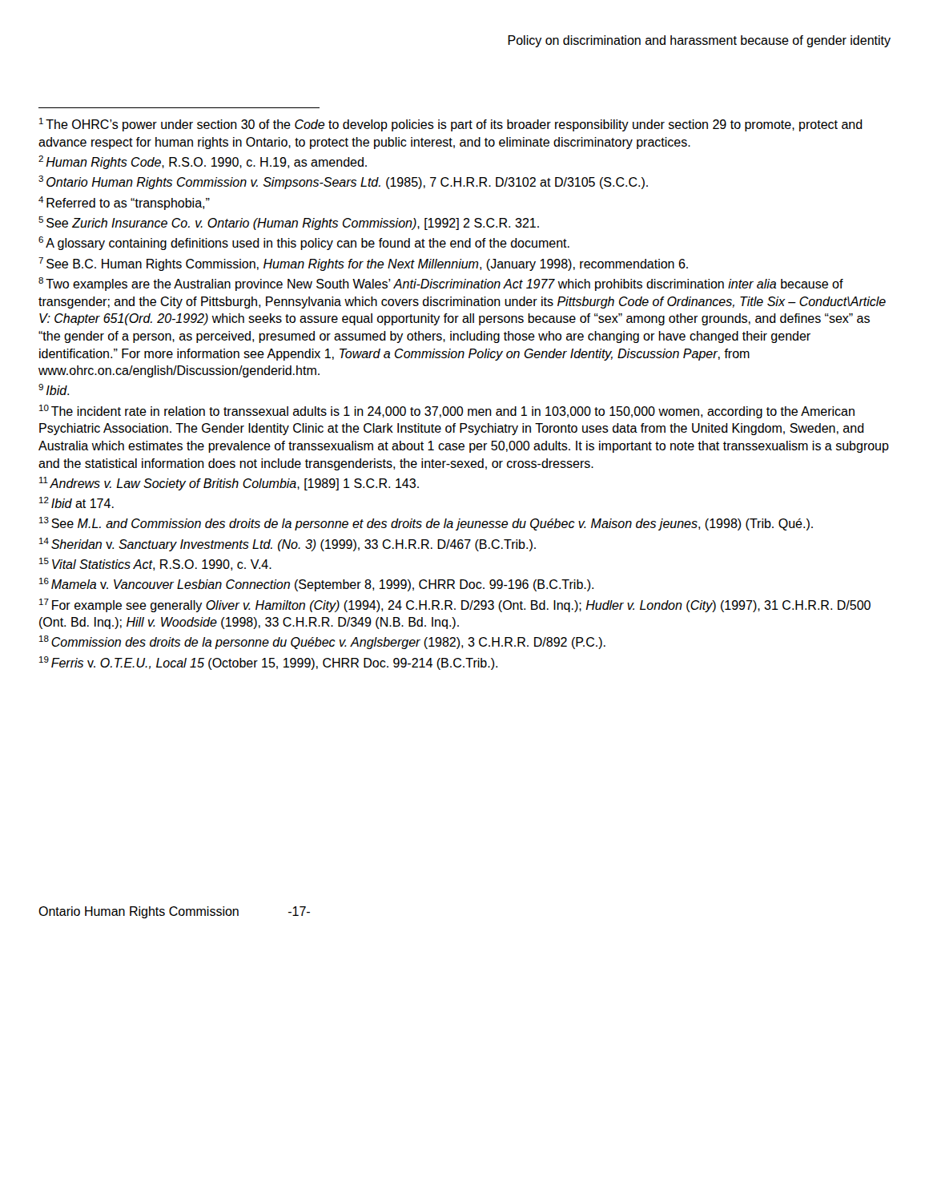Policy on discrimination and harassment because of gender identity
1 The OHRC’s power under section 30 of the Code to develop policies is part of its broader responsibility under section 29 to promote, protect and advance respect for human rights in Ontario, to protect the public interest, and to eliminate discriminatory practices.
2 Human Rights Code, R.S.O. 1990, c. H.19, as amended.
3 Ontario Human Rights Commission v. Simpsons-Sears Ltd. (1985), 7 C.H.R.R. D/3102 at D/3105 (S.C.C.).
4 Referred to as “transphobia,”
5 See Zurich Insurance Co. v. Ontario (Human Rights Commission), [1992] 2 S.C.R. 321.
6 A glossary containing definitions used in this policy can be found at the end of the document.
7 See B.C. Human Rights Commission, Human Rights for the Next Millennium, (January 1998), recommendation 6.
8 Two examples are the Australian province New South Wales’ Anti-Discrimination Act 1977 which prohibits discrimination inter alia because of transgender; and the City of Pittsburgh, Pennsylvania which covers discrimination under its Pittsburgh Code of Ordinances, Title Six – Conduct\Article V: Chapter 651(Ord. 20-1992) which seeks to assure equal opportunity for all persons because of “sex” among other grounds, and defines “sex” as “the gender of a person, as perceived, presumed or assumed by others, including those who are changing or have changed their gender identification.” For more information see Appendix 1, Toward a Commission Policy on Gender Identity, Discussion Paper, from www.ohrc.on.ca/english/Discussion/genderid.htm.
9 Ibid.
10 The incident rate in relation to transsexual adults is 1 in 24,000 to 37,000 men and 1 in 103,000 to 150,000 women, according to the American Psychiatric Association. The Gender Identity Clinic at the Clark Institute of Psychiatry in Toronto uses data from the United Kingdom, Sweden, and Australia which estimates the prevalence of transsexualism at about 1 case per 50,000 adults. It is important to note that transsexualism is a subgroup and the statistical information does not include transgenderists, the inter-sexed, or cross-dressers.
11 Andrews v. Law Society of British Columbia, [1989] 1 S.C.R. 143.
12 Ibid at 174.
13 See M.L. and Commission des droits de la personne et des droits de la jeunesse du Québec v. Maison des jeunes, (1998) (Trib. Qué.).
14 Sheridan v. Sanctuary Investments Ltd. (No. 3) (1999), 33 C.H.R.R. D/467 (B.C.Trib.).
15 Vital Statistics Act, R.S.O. 1990, c. V.4.
16 Mamela v. Vancouver Lesbian Connection (September 8, 1999), CHRR Doc. 99-196 (B.C.Trib.).
17 For example see generally Oliver v. Hamilton (City) (1994), 24 C.H.R.R. D/293 (Ont. Bd. Inq.); Hudler v. London (City) (1997), 31 C.H.R.R. D/500 (Ont. Bd. Inq.); Hill v. Woodside (1998), 33 C.H.R.R. D/349 (N.B. Bd. Inq.).
18 Commission des droits de la personne du Québec v. Anglsberger (1982), 3 C.H.R.R. D/892 (P.C.).
19 Ferris v. O.T.E.U., Local 15 (October 15, 1999), CHRR Doc. 99-214 (B.C.Trib.).
Ontario Human Rights Commission -17-